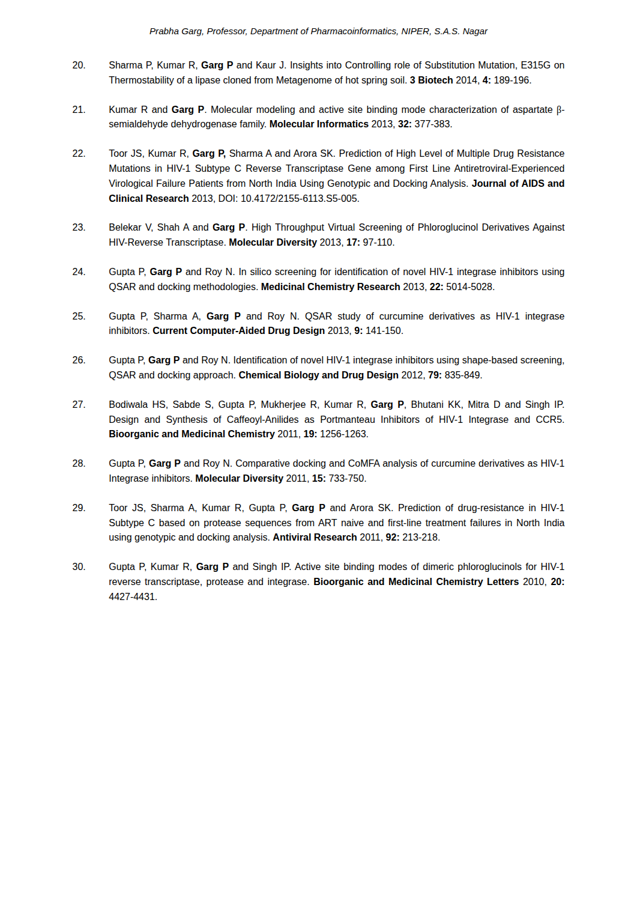Prabha Garg, Professor, Department of Pharmacoinformatics, NIPER, S.A.S. Nagar
20. Sharma P, Kumar R, Garg P and Kaur J. Insights into Controlling role of Substitution Mutation, E315G on Thermostability of a lipase cloned from Metagenome of hot spring soil. 3 Biotech 2014, 4: 189-196.
21. Kumar R and Garg P. Molecular modeling and active site binding mode characterization of aspartate β-semialdehyde dehydrogenase family. Molecular Informatics 2013, 32: 377-383.
22. Toor JS, Kumar R, Garg P, Sharma A and Arora SK. Prediction of High Level of Multiple Drug Resistance Mutations in HIV-1 Subtype C Reverse Transcriptase Gene among First Line Antiretroviral-Experienced Virological Failure Patients from North India Using Genotypic and Docking Analysis. Journal of AIDS and Clinical Research 2013, DOI: 10.4172/2155-6113.S5-005.
23. Belekar V, Shah A and Garg P. High Throughput Virtual Screening of Phloroglucinol Derivatives Against HIV-Reverse Transcriptase. Molecular Diversity 2013, 17: 97-110.
24. Gupta P, Garg P and Roy N. In silico screening for identification of novel HIV-1 integrase inhibitors using QSAR and docking methodologies. Medicinal Chemistry Research 2013, 22: 5014-5028.
25. Gupta P, Sharma A, Garg P and Roy N. QSAR study of curcumine derivatives as HIV-1 integrase inhibitors. Current Computer-Aided Drug Design 2013, 9: 141-150.
26. Gupta P, Garg P and Roy N. Identification of novel HIV-1 integrase inhibitors using shape-based screening, QSAR and docking approach. Chemical Biology and Drug Design 2012, 79: 835-849.
27. Bodiwala HS, Sabde S, Gupta P, Mukherjee R, Kumar R, Garg P, Bhutani KK, Mitra D and Singh IP. Design and Synthesis of Caffeoyl-Anilides as Portmanteau Inhibitors of HIV-1 Integrase and CCR5. Bioorganic and Medicinal Chemistry 2011, 19: 1256-1263.
28. Gupta P, Garg P and Roy N. Comparative docking and CoMFA analysis of curcumine derivatives as HIV-1 Integrase inhibitors. Molecular Diversity 2011, 15: 733-750.
29. Toor JS, Sharma A, Kumar R, Gupta P, Garg P and Arora SK. Prediction of drug-resistance in HIV-1 Subtype C based on protease sequences from ART naive and first-line treatment failures in North India using genotypic and docking analysis. Antiviral Research 2011, 92: 213-218.
30. Gupta P, Kumar R, Garg P and Singh IP. Active site binding modes of dimeric phloroglucinols for HIV-1 reverse transcriptase, protease and integrase. Bioorganic and Medicinal Chemistry Letters 2010, 20: 4427-4431.